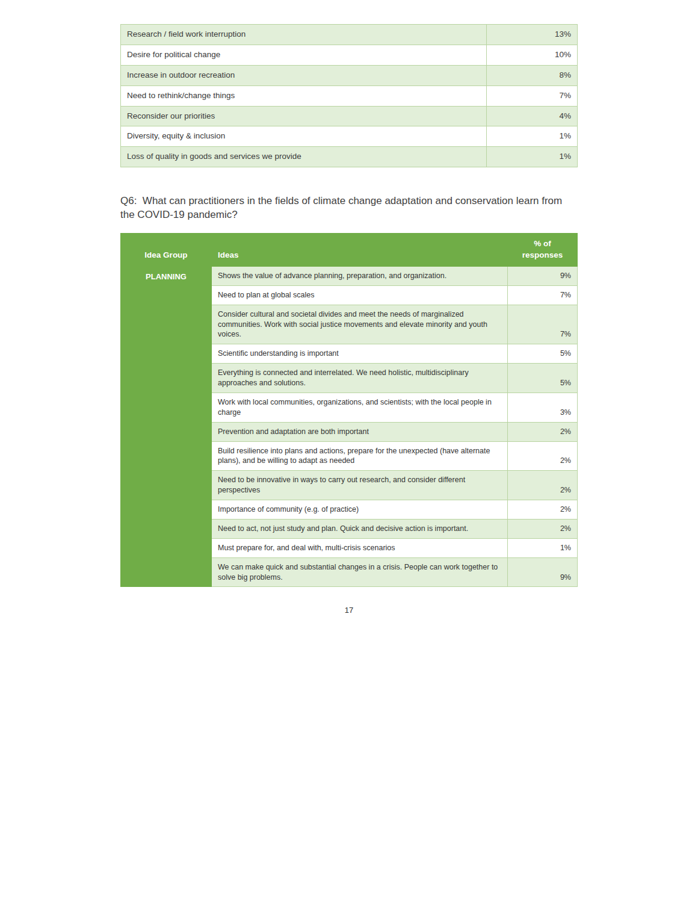| Research / field work interruption | 13% |
| Desire for political change | 10% |
| Increase in outdoor recreation | 8% |
| Need to rethink/change things | 7% |
| Reconsider our priorities | 4% |
| Diversity, equity & inclusion | 1% |
| Loss of quality in goods and services we provide | 1% |
Q6: What can practitioners in the fields of climate change adaptation and conservation learn from the COVID-19 pandemic?
| Idea Group | Ideas | % of responses |
| --- | --- | --- |
| PLANNING | Shows the value of advance planning, preparation, and organization. | 9% |
| Need to plan at global scales | 7% |
| Consider cultural and societal divides and meet the needs of marginalized communities. Work with social justice movements and elevate minority and youth voices. | 7% |
| Scientific understanding is important | 5% |
| Everything is connected and interrelated. We need holistic, multidisciplinary approaches and solutions. | 5% |
| Work with local communities, organizations, and scientists; with the local people in charge | 3% |
| Prevention and adaptation are both important | 2% |
| Build resilience into plans and actions, prepare for the unexpected (have alternate plans), and be willing to adapt as needed | 2% |
| Need to be innovative in ways to carry out research, and consider different perspectives | 2% |
| Importance of community (e.g. of practice) | 2% |
| Need to act, not just study and plan. Quick and decisive action is important. | 2% |
| Must prepare for, and deal with, multi-crisis scenarios | 1% |
| | We can make quick and substantial changes in a crisis. People can work together to solve big problems. | 9% |
17